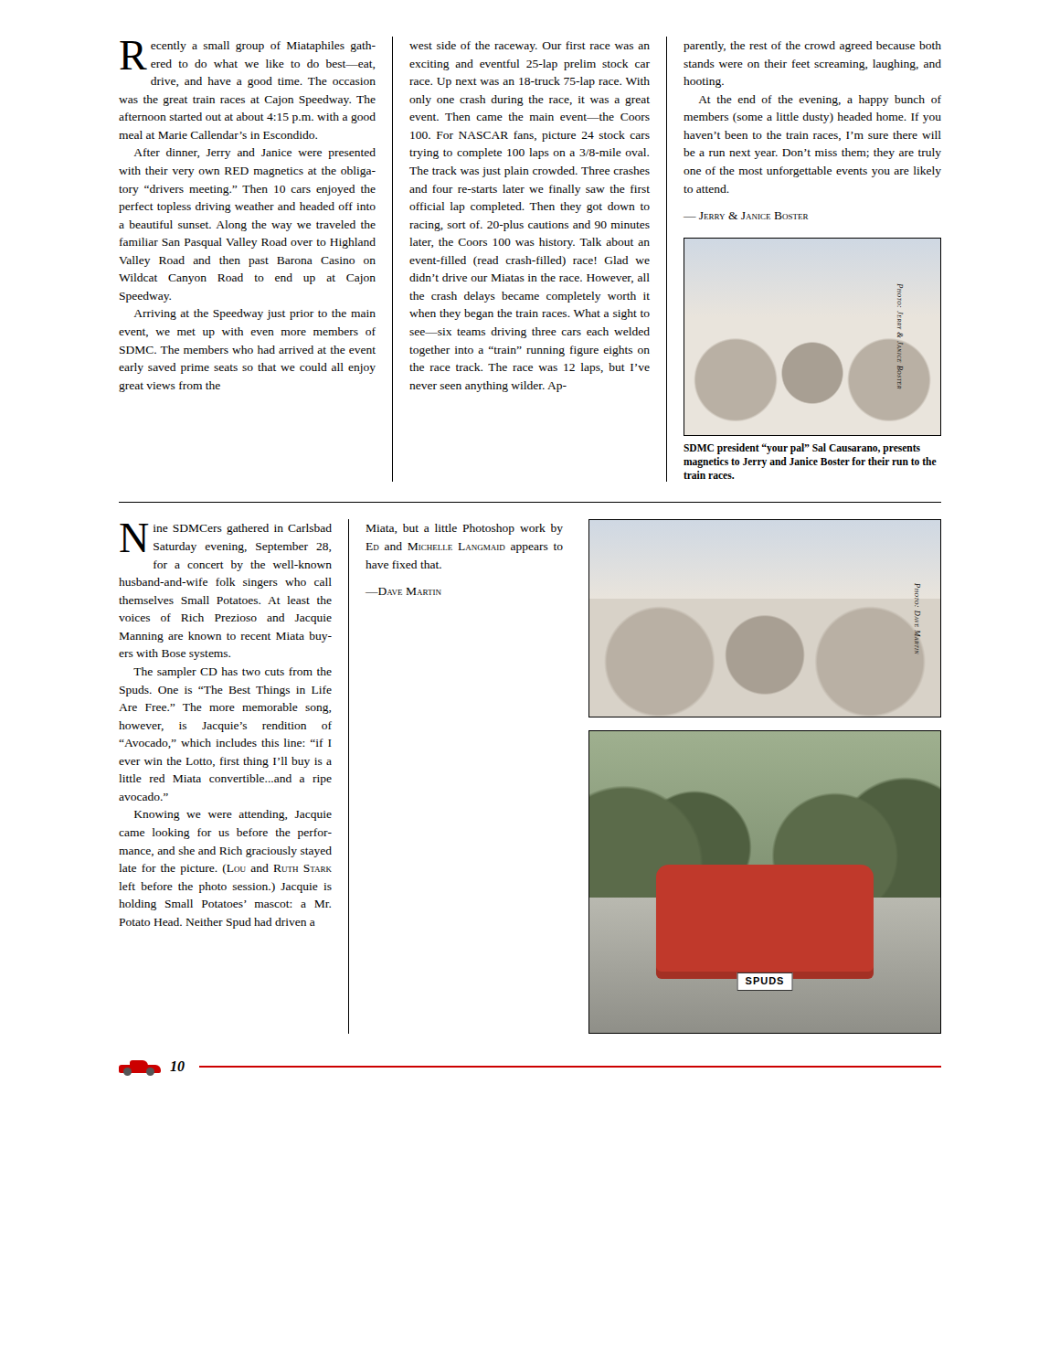Recently a small group of Miataphiles gathered to do what we like to do best—eat, drive, and have a good time. The occasion was the great train races at Cajon Speedway. The afternoon started out at about 4:15 p.m. with a good meal at Marie Callendar’s in Escondido.
After dinner, Jerry and Janice were presented with their very own RED magnetics at the obligatory “drivers meeting.” Then 10 cars enjoyed the perfect topless driving weather and headed off into a beautiful sunset. Along the way we traveled the familiar San Pasqual Valley Road over to Highland Valley Road and then past Barona Casino on Wildcat Canyon Road to end up at Cajon Speedway.
Arriving at the Speedway just prior to the main event, we met up with even more members of SDMC. The members who had arrived at the event early saved prime seats so that we could all enjoy great views from the
west side of the raceway. Our first race was an exciting and eventful 25-lap prelim stock car race. Up next was an 18-truck 75-lap race. With only one crash during the race, it was a great event. Then came the main event—the Coors 100. For NASCAR fans, picture 24 stock cars trying to complete 100 laps on a 3/8-mile oval. The track was just plain crowded. Three crashes and four re-starts later we finally saw the first official lap completed. Then they got down to racing, sort of. 20-plus cautions and 90 minutes later, the Coors 100 was history. Talk about an event-filled (read crash-filled) race! Glad we didn’t drive our Miatas in the race. However, all the crash delays became completely worth it when they began the train races. What a sight to see—six teams driving three cars each welded together into a “train” running figure eights on the race track. The race was 12 laps, but I’ve never seen anything wilder. Ap-
parently, the rest of the crowd agreed because both stands were on their feet screaming, laughing, and hooting.
At the end of the evening, a happy bunch of members (some a little dusty) headed home. If you haven’t been to the train races, I’m sure there will be a run next year. Don’t miss them; they are truly one of the most unforgettable events you are likely to attend.
— Jerry & Janice Boster
Photo: Jerry & Janice Boster
SDMC president “your pal” Sal Causarano, presents magnetics to Jerry and Janice Boster for their run to the train races.
Nine SDMCers gathered in Carlsbad Saturday evening, September 28, for a concert by the well-known husband-and-wife folk singers who call themselves Small Potatoes. At least the voices of Rich Prezioso and Jacquie Manning are known to recent Miata buyers with Bose systems.
The sampler CD has two cuts from the Spuds. One is “The Best Things in Life Are Free.” The more memorable song, however, is Jacquie’s rendition of “Avocado,” which includes this line: “if I ever win the Lotto, first thing I’ll buy is a little red Miata convertible...and a ripe avocado.”
Knowing we were attending, Jacquie came looking for us before the performance, and she and Rich graciously stayed late for the picture. (Lou and Ruth Stark left before the photo session.) Jacquie is holding Small Potatoes’ mascot: a Mr. Potato Head. Neither Spud had driven a
Miata, but a little Photoshop work by Ed and Michelle Langmaid appears to have fixed that.
—Dave Martin
Photo: Dave Martin
SPUDS
10